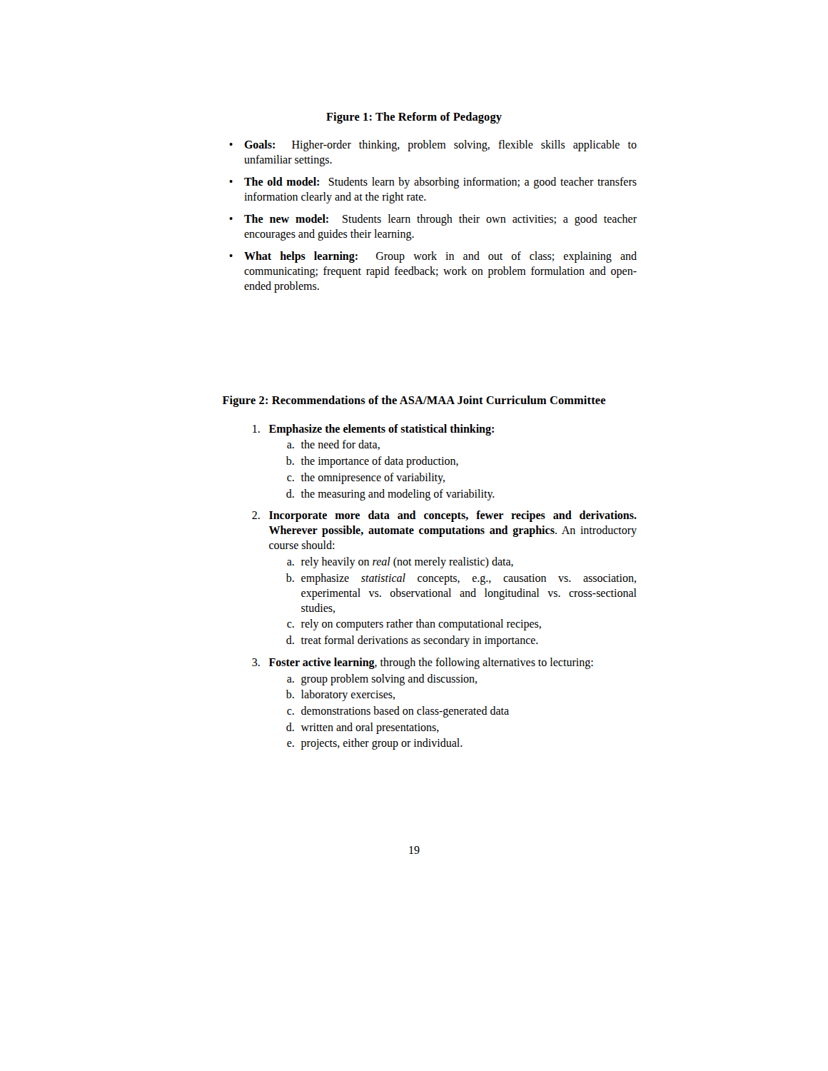Figure 1: The Reform of Pedagogy
Goals: Higher-order thinking, problem solving, flexible skills applicable to unfamiliar settings.
The old model: Students learn by absorbing information; a good teacher transfers information clearly and at the right rate.
The new model: Students learn through their own activities; a good teacher encourages and guides their learning.
What helps learning: Group work in and out of class; explaining and communicating; frequent rapid feedback; work on problem formulation and open-ended problems.
Figure 2: Recommendations of the ASA/MAA Joint Curriculum Committee
Emphasize the elements of statistical thinking:
the need for data,
the importance of data production,
the omnipresence of variability,
the measuring and modeling of variability.
Incorporate more data and concepts, fewer recipes and derivations. Wherever possible, automate computations and graphics. An introductory course should:
rely heavily on real (not merely realistic) data,
emphasize statistical concepts, e.g., causation vs. association, experimental vs. observational and longitudinal vs. cross-sectional studies,
rely on computers rather than computational recipes,
treat formal derivations as secondary in importance.
Foster active learning, through the following alternatives to lecturing:
group problem solving and discussion,
laboratory exercises,
demonstrations based on class-generated data
written and oral presentations,
projects, either group or individual.
19